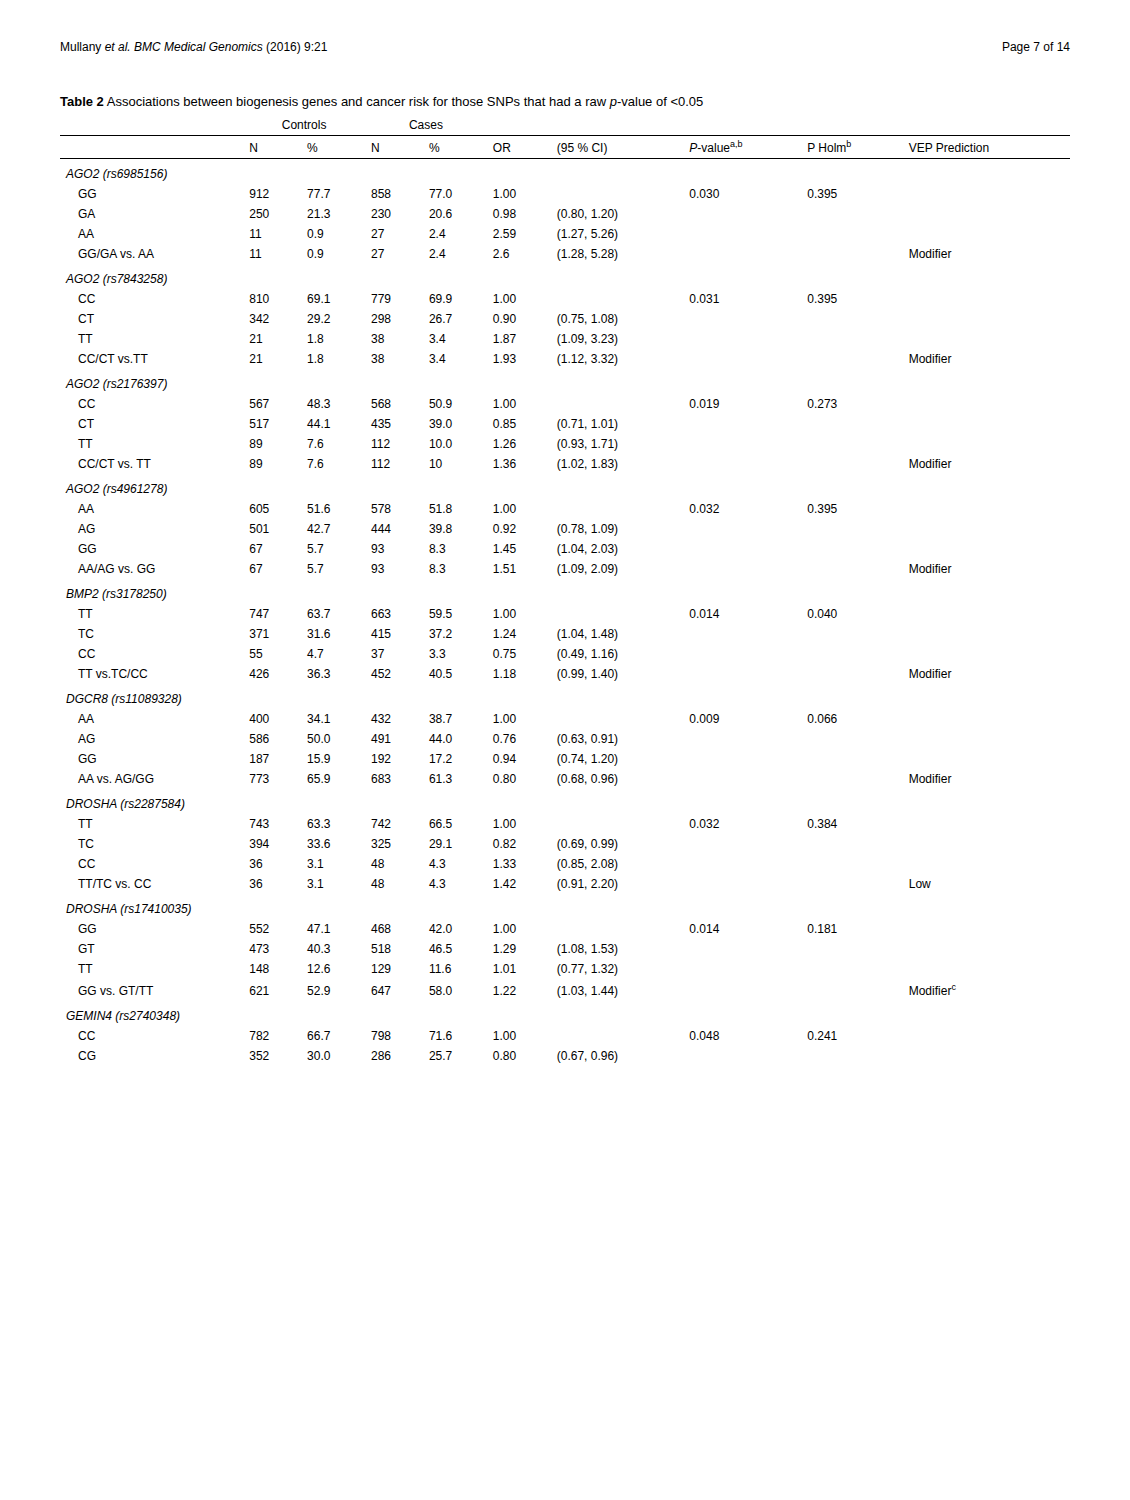Mullany et al. BMC Medical Genomics (2016) 9:21
Page 7 of 14
Table 2 Associations between biogenesis genes and cancer risk for those SNPs that had a raw p-value of <0.05
| | Controls | Cases | | | | | |
| --- | --- | --- | --- | --- | --- | --- | --- |
| | N | % | N | % | OR | (95 % CI) | P -value a,b | P Holm b | VEP Prediction |
| AGO2 (rs6985156) |
| GG | 912 | 77.7 | 858 | 77.0 | 1.00 | | 0.030 | 0.395 | |
| GA | 250 | 21.3 | 230 | 20.6 | 0.98 | (0.80, 1.20) | | | |
| AA | 11 | 0.9 | 27 | 2.4 | 2.59 | (1.27, 5.26) | | | |
| GG/GA vs. AA | 11 | 0.9 | 27 | 2.4 | 2.6 | (1.28, 5.28) | | | Modifier |
| AGO2 (rs7843258) |
| CC | 810 | 69.1 | 779 | 69.9 | 1.00 | | 0.031 | 0.395 | |
| CT | 342 | 29.2 | 298 | 26.7 | 0.90 | (0.75, 1.08) | | | |
| TT | 21 | 1.8 | 38 | 3.4 | 1.87 | (1.09, 3.23) | | | |
| CC/CT vs.TT | 21 | 1.8 | 38 | 3.4 | 1.93 | (1.12, 3.32) | | | Modifier |
| AGO2 (rs2176397) |
| CC | 567 | 48.3 | 568 | 50.9 | 1.00 | | 0.019 | 0.273 | |
| CT | 517 | 44.1 | 435 | 39.0 | 0.85 | (0.71, 1.01) | | | |
| TT | 89 | 7.6 | 112 | 10.0 | 1.26 | (0.93, 1.71) | | | |
| CC/CT vs. TT | 89 | 7.6 | 112 | 10 | 1.36 | (1.02, 1.83) | | | Modifier |
| AGO2 (rs4961278) |
| AA | 605 | 51.6 | 578 | 51.8 | 1.00 | | 0.032 | 0.395 | |
| AG | 501 | 42.7 | 444 | 39.8 | 0.92 | (0.78, 1.09) | | | |
| GG | 67 | 5.7 | 93 | 8.3 | 1.45 | (1.04, 2.03) | | | |
| AA/AG vs. GG | 67 | 5.7 | 93 | 8.3 | 1.51 | (1.09, 2.09) | | | Modifier |
| BMP2 (rs3178250) |
| TT | 747 | 63.7 | 663 | 59.5 | 1.00 | | 0.014 | 0.040 | |
| TC | 371 | 31.6 | 415 | 37.2 | 1.24 | (1.04, 1.48) | | | |
| CC | 55 | 4.7 | 37 | 3.3 | 0.75 | (0.49, 1.16) | | | |
| TT vs.TC/CC | 426 | 36.3 | 452 | 40.5 | 1.18 | (0.99, 1.40) | | | Modifier |
| DGCR8 (rs11089328) |
| AA | 400 | 34.1 | 432 | 38.7 | 1.00 | | 0.009 | 0.066 | |
| AG | 586 | 50.0 | 491 | 44.0 | 0.76 | (0.63, 0.91) | | | |
| GG | 187 | 15.9 | 192 | 17.2 | 0.94 | (0.74, 1.20) | | | |
| AA vs. AG/GG | 773 | 65.9 | 683 | 61.3 | 0.80 | (0.68, 0.96) | | | Modifier |
| DROSHA (rs2287584) |
| TT | 743 | 63.3 | 742 | 66.5 | 1.00 | | 0.032 | 0.384 | |
| TC | 394 | 33.6 | 325 | 29.1 | 0.82 | (0.69, 0.99) | | | |
| CC | 36 | 3.1 | 48 | 4.3 | 1.33 | (0.85, 2.08) | | | |
| TT/TC vs. CC | 36 | 3.1 | 48 | 4.3 | 1.42 | (0.91, 2.20) | | | Low |
| DROSHA (rs17410035) |
| GG | 552 | 47.1 | 468 | 42.0 | 1.00 | | 0.014 | 0.181 | |
| GT | 473 | 40.3 | 518 | 46.5 | 1.29 | (1.08, 1.53) | | | |
| TT | 148 | 12.6 | 129 | 11.6 | 1.01 | (0.77, 1.32) | | | |
| GG vs. GT/TT | 621 | 52.9 | 647 | 58.0 | 1.22 | (1.03, 1.44) | | | Modifier c |
| GEMIN4 (rs2740348) |
| CC | 782 | 66.7 | 798 | 71.6 | 1.00 | | 0.048 | 0.241 | |
| CG | 352 | 30.0 | 286 | 25.7 | 0.80 | (0.67, 0.96) | | | |